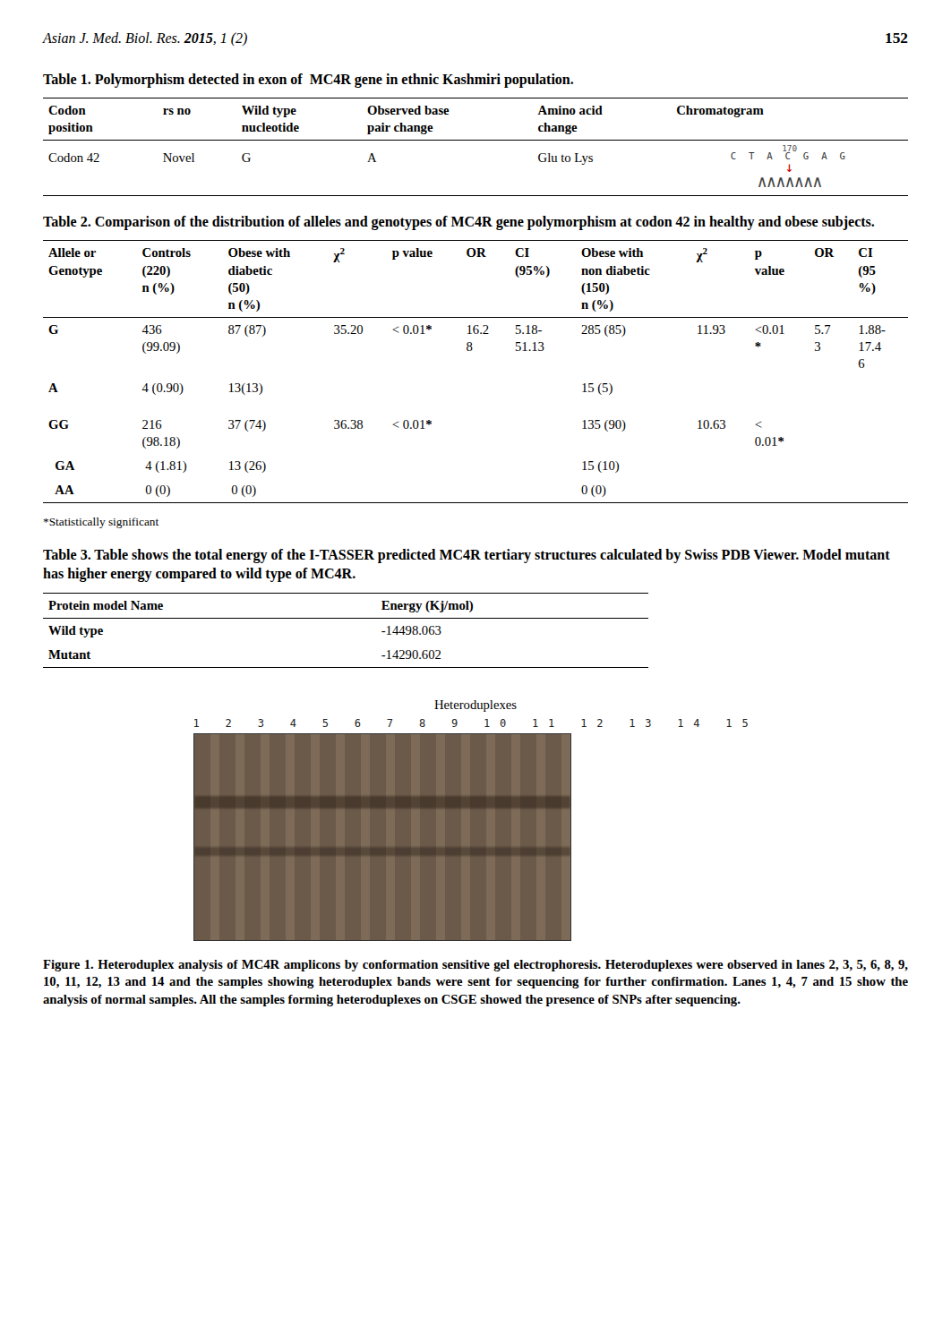Asian J. Med. Biol. Res. 2015, 1 (2) 152
Table 1. Polymorphism detected in exon of MC4R gene in ethnic Kashmiri population.
| Codon position | rs no | Wild type nucleotide | Observed base pair change | Amino acid change | Chromatogram |
| --- | --- | --- | --- | --- | --- |
| Codon 42 | Novel | G | A | Glu to Lys | 170 C T A C G A G ↓ ∧∧∧∧∧∧∧ |
Table 2. Comparison of the distribution of alleles and genotypes of MC4R gene polymorphism at codon 42 in healthy and obese subjects.
| Allele or Genotype | Controls (220) n (%) | Obese with diabetic (50) n (%) | χ 2 | p value | OR | CI (95%) | Obese with non diabetic (150) n (%) | χ 2 | p value | OR | CI (95 %) |
| --- | --- | --- | --- | --- | --- | --- | --- | --- | --- | --- | --- |
| G | 436 (99.09) | 87 (87) | 35.20 | < 0.01 * | 16.2 8 | 5.18- 51.13 | 285 (85) | 11.93 | <0.01 * | 5.7 3 | 1.88- 17.4 6 |
| A | 4 (0.90) | 13(13) | | | | | 15 (5) | | | | |
| GG | 216 (98.18) | 37 (74) | 36.38 | < 0.01 * | | | 135 (90) | 10.63 | < 0.01 * | | |
| GA | 4 (1.81) | 13 (26) | | | | | 15 (10) | | | | |
| AA | 0 (0) | 0 (0) | | | | | 0 (0) | | | | |
*Statistically significant
Table 3. Table shows the total energy of the I-TASSER predicted MC4R tertiary structures calculated by Swiss PDB Viewer. Model mutant has higher energy compared to wild type of MC4R.
| Protein model Name | Energy (Kj/mol) |
| --- | --- |
| Wild type | -14498.063 |
| Mutant | -14290.602 |
Heteroduplexes
1 2 3 4 5 6 7 8 9 10 11 12 13 14 15
↓
Figure 1. Heteroduplex analysis of MC4R amplicons by conformation sensitive gel electrophoresis. Heteroduplexes were observed in lanes 2, 3, 5, 6, 8, 9, 10, 11, 12, 13 and 14 and the samples showing heteroduplex bands were sent for sequencing for further confirmation. Lanes 1, 4, 7 and 15 show the analysis of normal samples. All the samples forming heteroduplexes on CSGE showed the presence of SNPs after sequencing.